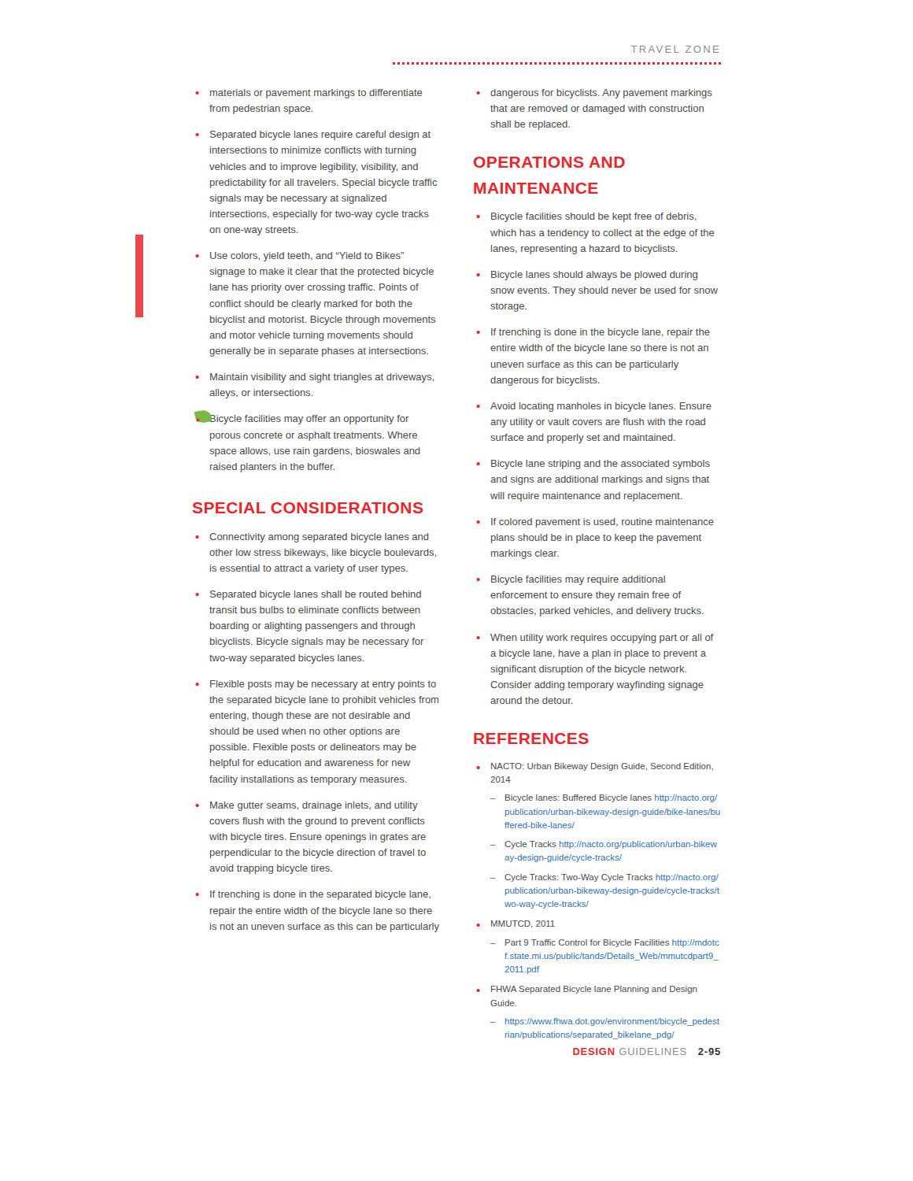Travel Zone
materials or pavement markings to differentiate from pedestrian space.
Separated bicycle lanes require careful design at intersections to minimize conflicts with turning vehicles and to improve legibility, visibility, and predictability for all travelers. Special bicycle traffic signals may be necessary at signalized intersections, especially for two-way cycle tracks on one-way streets.
Use colors, yield teeth, and “Yield to Bikes” signage to make it clear that the protected bicycle lane has priority over crossing traffic. Points of conflict should be clearly marked for both the bicyclist and motorist. Bicycle through movements and motor vehicle turning movements should generally be in separate phases at intersections.
Maintain visibility and sight triangles at driveways, alleys, or intersections.
Bicycle facilities may offer an opportunity for porous concrete or asphalt treatments. Where space allows, use rain gardens, bioswales and raised planters in the buffer.
Special Considerations
Connectivity among separated bicycle lanes and other low stress bikeways, like bicycle boulevards, is essential to attract a variety of user types.
Separated bicycle lanes shall be routed behind transit bus bulbs to eliminate conflicts between boarding or alighting passengers and through bicyclists. Bicycle signals may be necessary for two-way separated bicycles lanes.
Flexible posts may be necessary at entry points to the separated bicycle lane to prohibit vehicles from entering, though these are not desirable and should be used when no other options are possible. Flexible posts or delineators may be helpful for education and awareness for new facility installations as temporary measures.
Make gutter seams, drainage inlets, and utility covers flush with the ground to prevent conflicts with bicycle tires. Ensure openings in grates are perpendicular to the bicycle direction of travel to avoid trapping bicycle tires.
If trenching is done in the separated bicycle lane, repair the entire width of the bicycle lane so there is not an uneven surface as this can be particularly
dangerous for bicyclists. Any pavement markings that are removed or damaged with construction shall be replaced.
Operations and Maintenance
Bicycle facilities should be kept free of debris, which has a tendency to collect at the edge of the lanes, representing a hazard to bicyclists.
Bicycle lanes should always be plowed during snow events. They should never be used for snow storage.
If trenching is done in the bicycle lane, repair the entire width of the bicycle lane so there is not an uneven surface as this can be particularly dangerous for bicyclists.
Avoid locating manholes in bicycle lanes. Ensure any utility or vault covers are flush with the road surface and properly set and maintained.
Bicycle lane striping and the associated symbols and signs are additional markings and signs that will require maintenance and replacement.
If colored pavement is used, routine maintenance plans should be in place to keep the pavement markings clear.
Bicycle facilities may require additional enforcement to ensure they remain free of obstacles, parked vehicles, and delivery trucks.
When utility work requires occupying part or all of a bicycle lane, have a plan in place to prevent a significant disruption of the bicycle network. Consider adding temporary wayfinding signage around the detour.
References
NACTO: Urban Bikeway Design Guide, Second Edition, 2014
Bicycle lanes: Buffered Bicycle lanes http://nacto.org/publication/urban-bikeway-design-guide/bike-lanes/buffered-bike-lanes/
Cycle Tracks http://nacto.org/publication/urban-bikeway-design-guide/cycle-tracks/
Cycle Tracks: Two-Way Cycle Tracks http://nacto.org/publication/urban-bikeway-design-guide/cycle-tracks/two-way-cycle-tracks/
MMUTCD, 2011
Part 9 Traffic Control for Bicycle Facilities http://mdotcf.state.mi.us/public/tands/Details_Web/mmutcdpart9_2011.pdf
FHWA Separated Bicycle lane Planning and Design Guide.
https://www.fhwa.dot.gov/environment/bicycle_pedestrian/publications/separated_bikelane_pdg/
DESIGN GUIDELINES 2-95